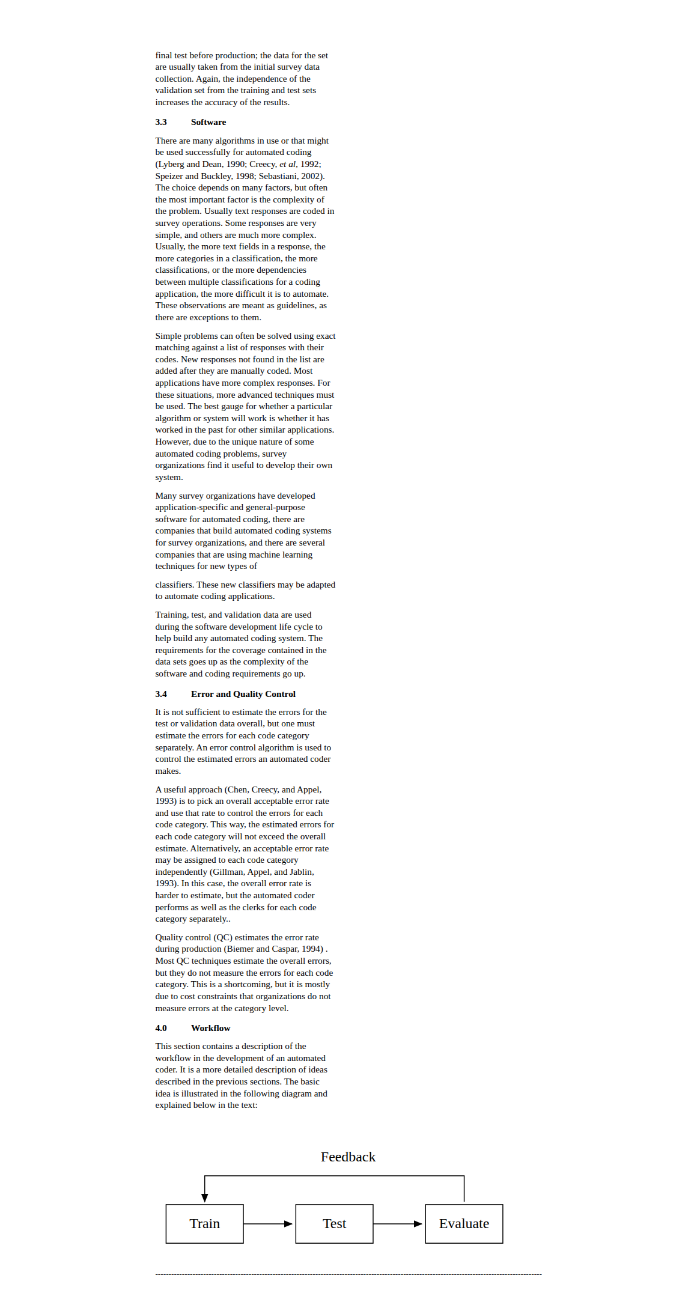final test before production; the data for the set are usually taken from the initial survey data collection. Again, the independence of the validation set from the training and test sets increases the accuracy of the results.
3.3 Software
There are many algorithms in use or that might be used successfully for automated coding (Lyberg and Dean, 1990; Creecy, et al, 1992; Speizer and Buckley, 1998; Sebastiani, 2002). The choice depends on many factors, but often the most important factor is the complexity of the problem. Usually text responses are coded in survey operations. Some responses are very simple, and others are much more complex. Usually, the more text fields in a response, the more categories in a classification, the more classifications, or the more dependencies between multiple classifications for a coding application, the more difficult it is to automate. These observations are meant as guidelines, as there are exceptions to them.
Simple problems can often be solved using exact matching against a list of responses with their codes. New responses not found in the list are added after they are manually coded. Most applications have more complex responses. For these situations, more advanced techniques must be used. The best gauge for whether a particular algorithm or system will work is whether it has worked in the past for other similar applications. However, due to the unique nature of some automated coding problems, survey organizations find it useful to develop their own system.
Many survey organizations have developed application-specific and general-purpose software for automated coding, there are companies that build automated coding systems for survey organizations, and there are several companies that are using machine learning techniques for new types of
classifiers. These new classifiers may be adapted to automate coding applications.
Training, test, and validation data are used during the software development life cycle to help build any automated coding system. The requirements for the coverage contained in the data sets goes up as the complexity of the software and coding requirements go up.
3.4 Error and Quality Control
It is not sufficient to estimate the errors for the test or validation data overall, but one must estimate the errors for each code category separately. An error control algorithm is used to control the estimated errors an automated coder makes.
A useful approach (Chen, Creecy, and Appel, 1993) is to pick an overall acceptable error rate and use that rate to control the errors for each code category. This way, the estimated errors for each code category will not exceed the overall estimate. Alternatively, an acceptable error rate may be assigned to each code category independently (Gillman, Appel, and Jablin, 1993). In this case, the overall error rate is harder to estimate, but the automated coder performs as well as the clerks for each code category separately..
Quality control (QC) estimates the error rate during production (Biemer and Caspar, 1994) . Most QC techniques estimate the overall errors, but they do not measure the errors for each code category. This is a shortcoming, but it is mostly due to cost constraints that organizations do not measure errors at the category level.
4.0 Workflow
This section contains a description of the workflow in the development of an automated coder. It is a more detailed description of ideas described in the previous sections. The basic idea is illustrated in the following diagram and explained below in the text:
Feedback Train Test Evaluate
-------------------------------------------------------------------------------------------------------------------------------------------------------------------